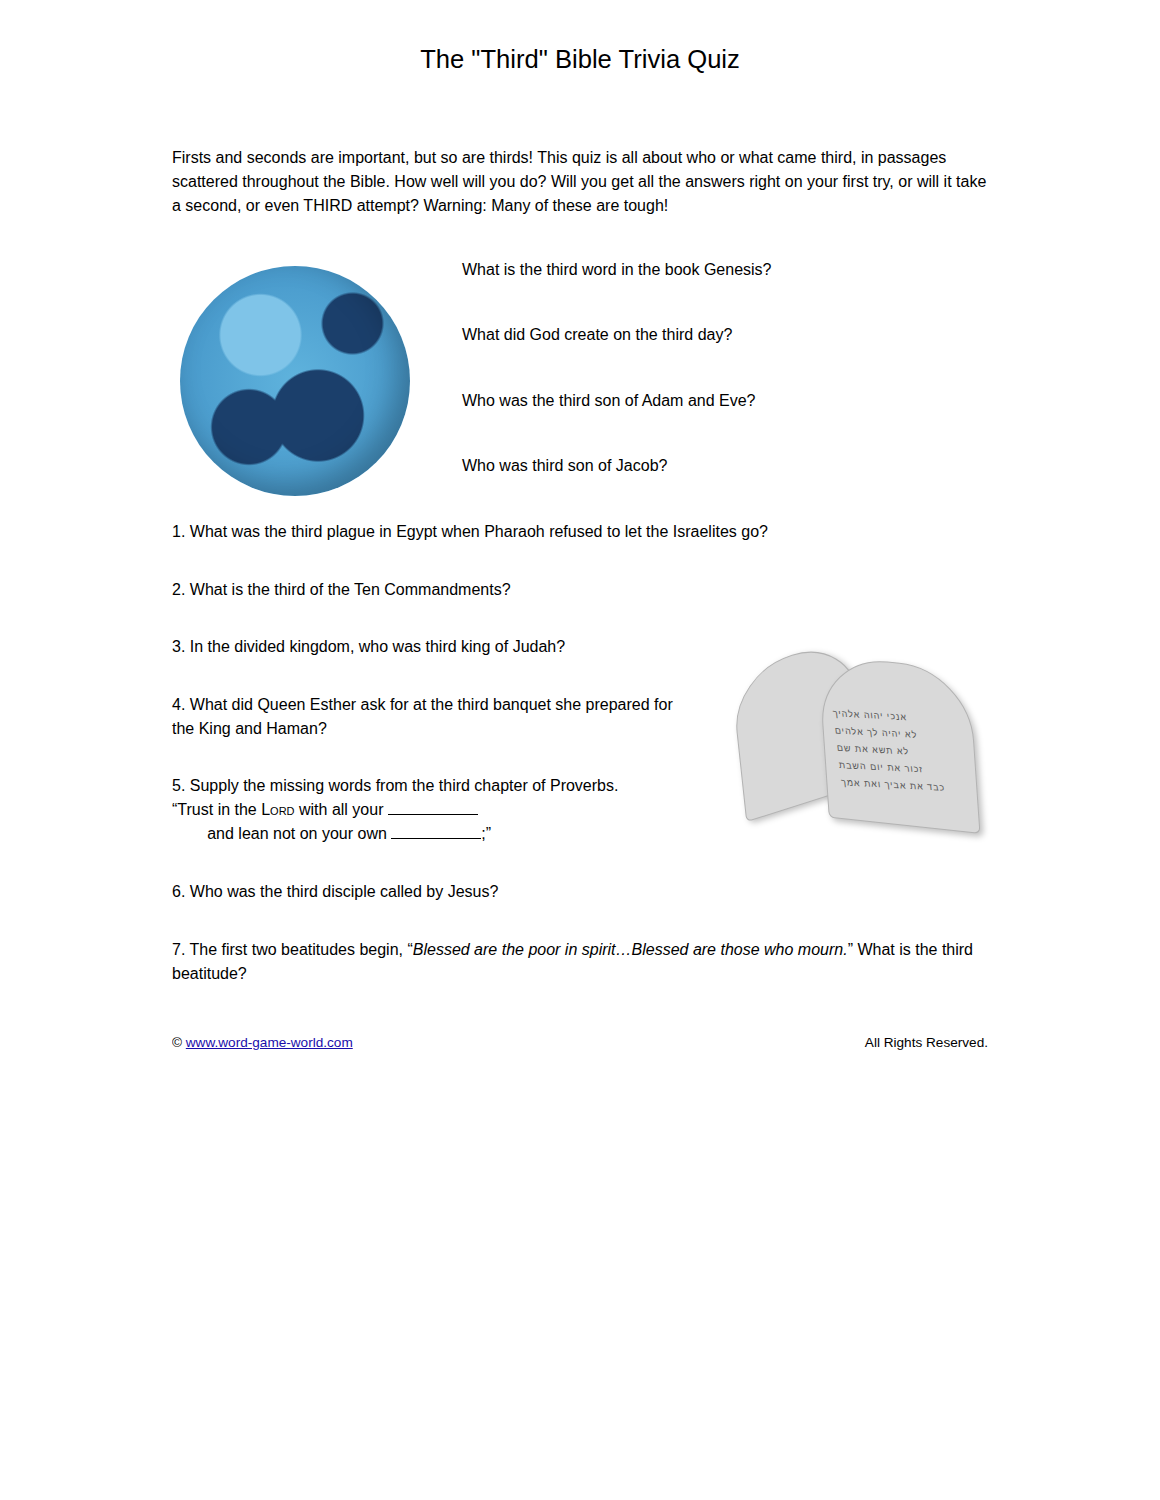The "Third" Bible Trivia Quiz
3
Firsts and seconds are important, but so are thirds! This quiz is all about who or what came third, in passages scattered throughout the Bible. How well will you do? Will you get all the answers right on your first try, or will it take a second, or even THIRD attempt? Warning: Many of these are tough!
What is the third word in the book Genesis?
What did God create on the third day?
Who was the third son of Adam and Eve?
Who was third son of Jacob?
What was the third plague in Egypt when Pharaoh refused to let the Israelites go?
What is the third of the Ten Commandments?
אנכי יהוה אלהיך
לא יהיה לך אלהים
לא תשא את שם
זכור את יום השבת
כבד את אביך ואת אמך
In the divided kingdom, who was third king of Judah?
What did Queen Esther ask for at the third banquet she prepared for the King and Haman?
Supply the missing words from the third chapter of Proverbs.
“Trust in the Lord with all your and lean not on your own ;”
Who was the third disciple called by Jesus?
The first two beatitudes begin, “Blessed are the poor in spirit…Blessed are those who mourn.” What is the third beatitude?
© www.word-game-world.com
All Rights Reserved.